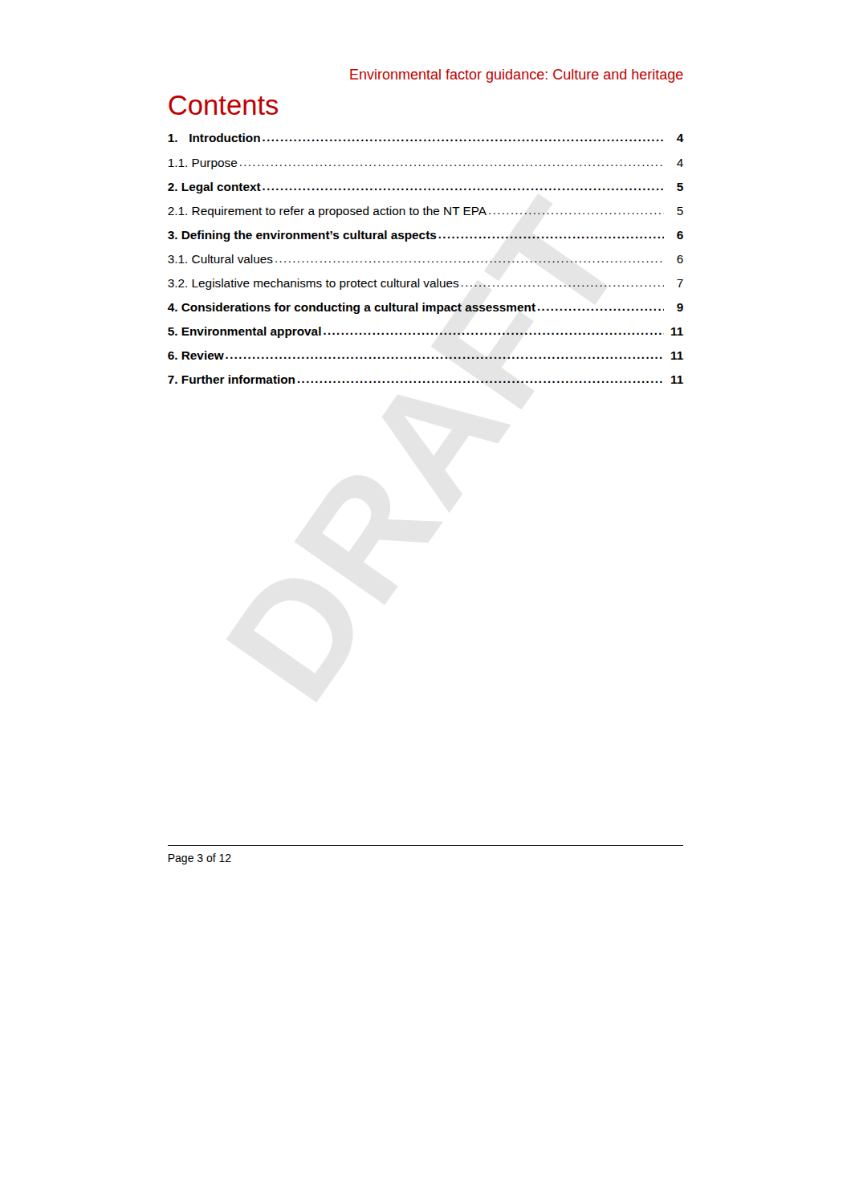DRAFT
Environmental factor guidance: Culture and heritage
Contents
1. Introduction .................................................................................................................................................. 4
1.1. Purpose ................................................................................................................................................. 4
2. Legal context ............................................................................................................................................. 5
2.1. Requirement to refer a proposed action to the NT EPA ............................................................. 5
3. Defining the environment’s cultural aspects ................................................................................. 6
3.1. Cultural values ......................................................................................................................... 6
3.2. Legislative mechanisms to protect cultural values ..................................................................... 7
4. Considerations for conducting a cultural impact assessment ......................................................... 9
5. Environmental approval ............................................................................................................................. 11
6. Review ......................................................................................................................................................... 11
7. Further information ..................................................................................................................................... 11
Page 3 of 12